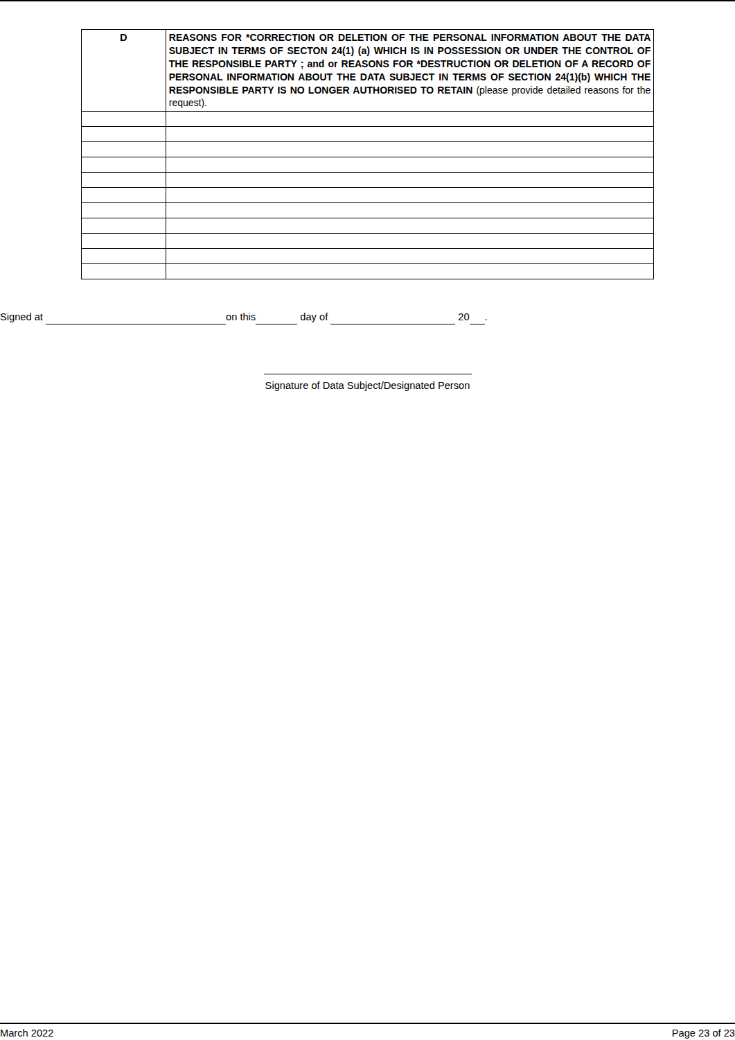| D | REASONS FOR *CORRECTION OR DELETION OF THE PERSONAL INFORMATION ABOUT THE DATA SUBJECT IN TERMS OF SECTON 24(1) (a) WHICH IS IN POSSESSION OR UNDER THE CONTROL OF THE RESPONSIBLE PARTY ; and or REASONS FOR *DESTRUCTION OR DELETION OF A RECORD OF PERSONAL INFORMATION ABOUT THE DATA SUBJECT IN TERMS OF SECTION 24(1)(b) WHICH THE RESPONSIBLE PARTY IS NO LONGER AUTHORISED TO RETAIN (please provide detailed reasons for the request). |
Signed at on this day of 20 .
Signature of Data Subject/Designated Person
March 2022 Page 23 of 23